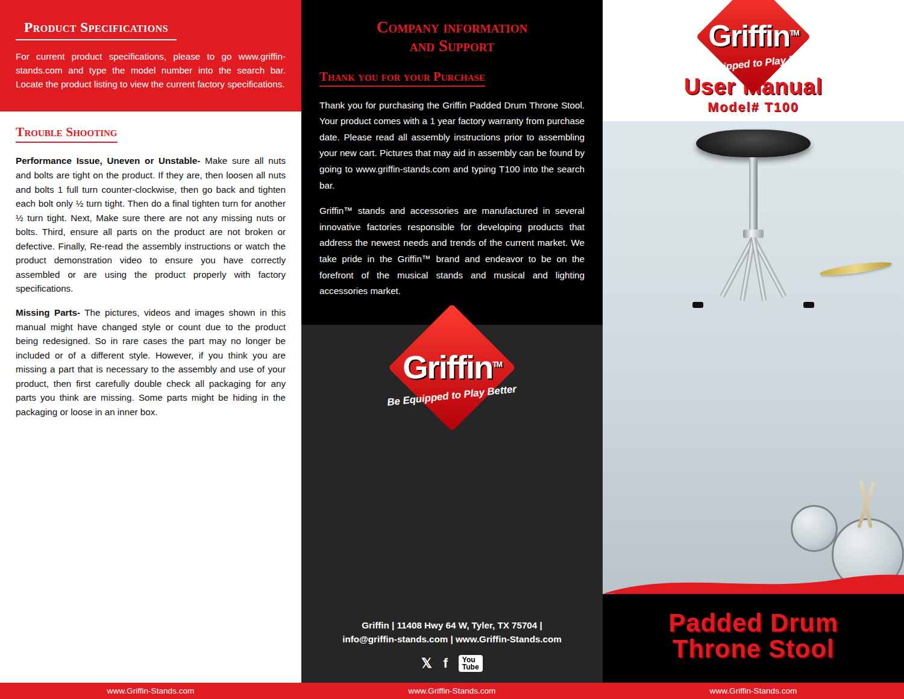Product Specifications
For current product specifications, please to go www.griffin-stands.com and type the model number into the search bar. Locate the product listing to view the current factory specifications.
Trouble Shooting
Performance Issue, Uneven or Unstable- Make sure all nuts and bolts are tight on the product. If they are, then loosen all nuts and bolts 1 full turn counter-clockwise, then go back and tighten each bolt only ½ turn tight. Then do a final tighten turn for another ½ turn tight. Next, Make sure there are not any missing nuts or bolts. Third, ensure all parts on the product are not broken or defective. Finally, Re-read the assembly instructions or watch the product demonstration video to ensure you have correctly assembled or are using the product properly with factory specifications.
Missing Parts- The pictures, videos and images shown in this manual might have changed style or count due to the product being redesigned. So in rare cases the part may no longer be included or of a different style. However, if you think you are missing a part that is necessary to the assembly and use of your product, then first carefully double check all packaging for any parts you think are missing. Some parts might be hiding in the packaging or loose in an inner box.
www.Griffin-Stands.com
Company information
and Support
Thank you for your Purchase
Thank you for purchasing the Griffin Padded Drum Throne Stool. Your product comes with a 1 year factory warranty from purchase date. Please read all assembly instructions prior to assembling your new cart. Pictures that may aid in assembly can be found by going to www.griffin-stands.com and typing T100 into the search bar.
Griffin™ stands and accessories are manufactured in several innovative factories responsible for developing products that address the newest needs and trends of the current market. We take pride in the Griffin™ brand and endeavor to be on the forefront of the musical stands and musical and lighting accessories market.
GriffinTM
Be Equipped to Play Better
Griffin | 11408 Hwy 64 W, Tyler, TX 75704 |
info@griffin-stands.com | www.Griffin-Stands.com
𝕏 f You
Tube
www.Griffin-Stands.com
GriffinTM
Be Equipped to Play Better
User Manual
Model# T100
Padded Drum
Throne Stool
www.Griffin-Stands.com